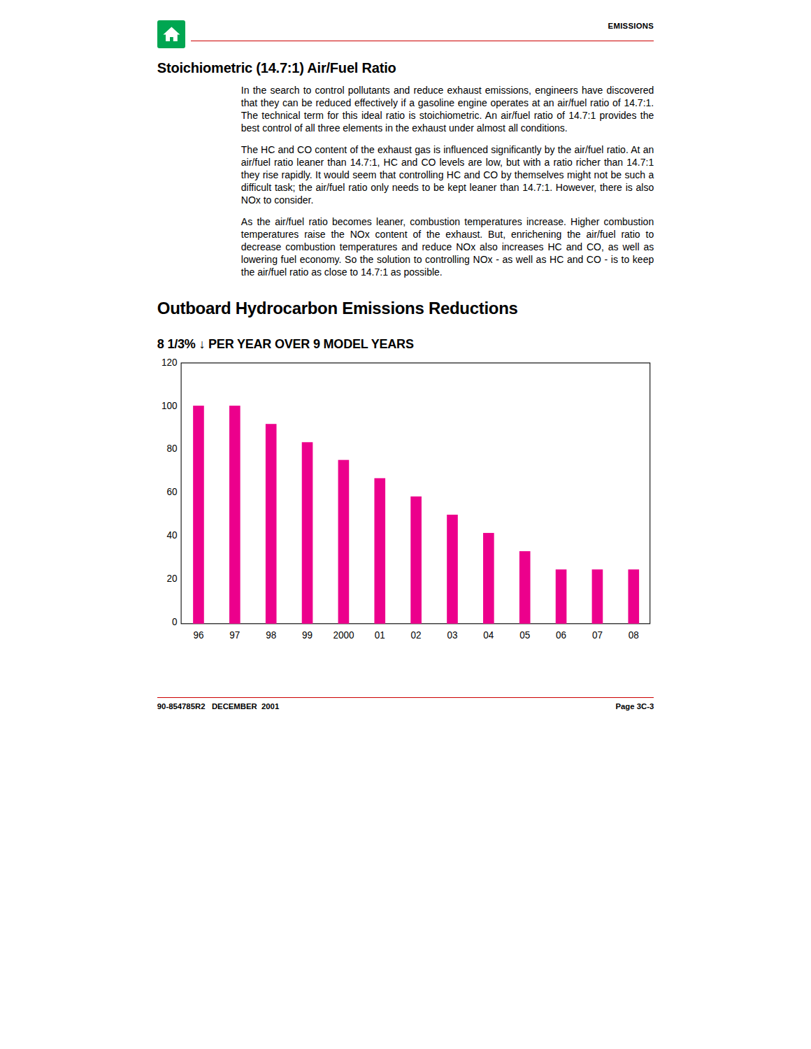EMISSIONS
Stoichiometric (14.7:1) Air/Fuel Ratio
In the search to control pollutants and reduce exhaust emissions, engineers have discovered that they can be reduced effectively if a gasoline engine operates at an air/fuel ratio of 14.7:1. The technical term for this ideal ratio is stoichiometric. An air/fuel ratio of 14.7:1 provides the best control of all three elements in the exhaust under almost all conditions.
The HC and CO content of the exhaust gas is influenced significantly by the air/fuel ratio. At an air/fuel ratio leaner than 14.7:1, HC and CO levels are low, but with a ratio richer than 14.7:1 they rise rapidly. It would seem that controlling HC and CO by themselves might not be such a difficult task; the air/fuel ratio only needs to be kept leaner than 14.7:1. However, there is also NOx to consider.
As the air/fuel ratio becomes leaner, combustion temperatures increase. Higher combustion temperatures raise the NOx content of the exhaust. But, enrichening the air/fuel ratio to decrease combustion temperatures and reduce NOx also increases HC and CO, as well as lowering fuel economy. So the solution to controlling NOx - as well as HC and CO - is to keep the air/fuel ratio as close to 14.7:1 as possible.
Outboard Hydrocarbon Emissions Reductions
8 1/3% ↓ PER YEAR OVER 9 MODEL YEARS
120 100 80 60 40 20 0 96 97 98 99 2000 01 02 03 04 05 06 07 08
90-854785R2 DECEMBER 2001 Page 3C-3